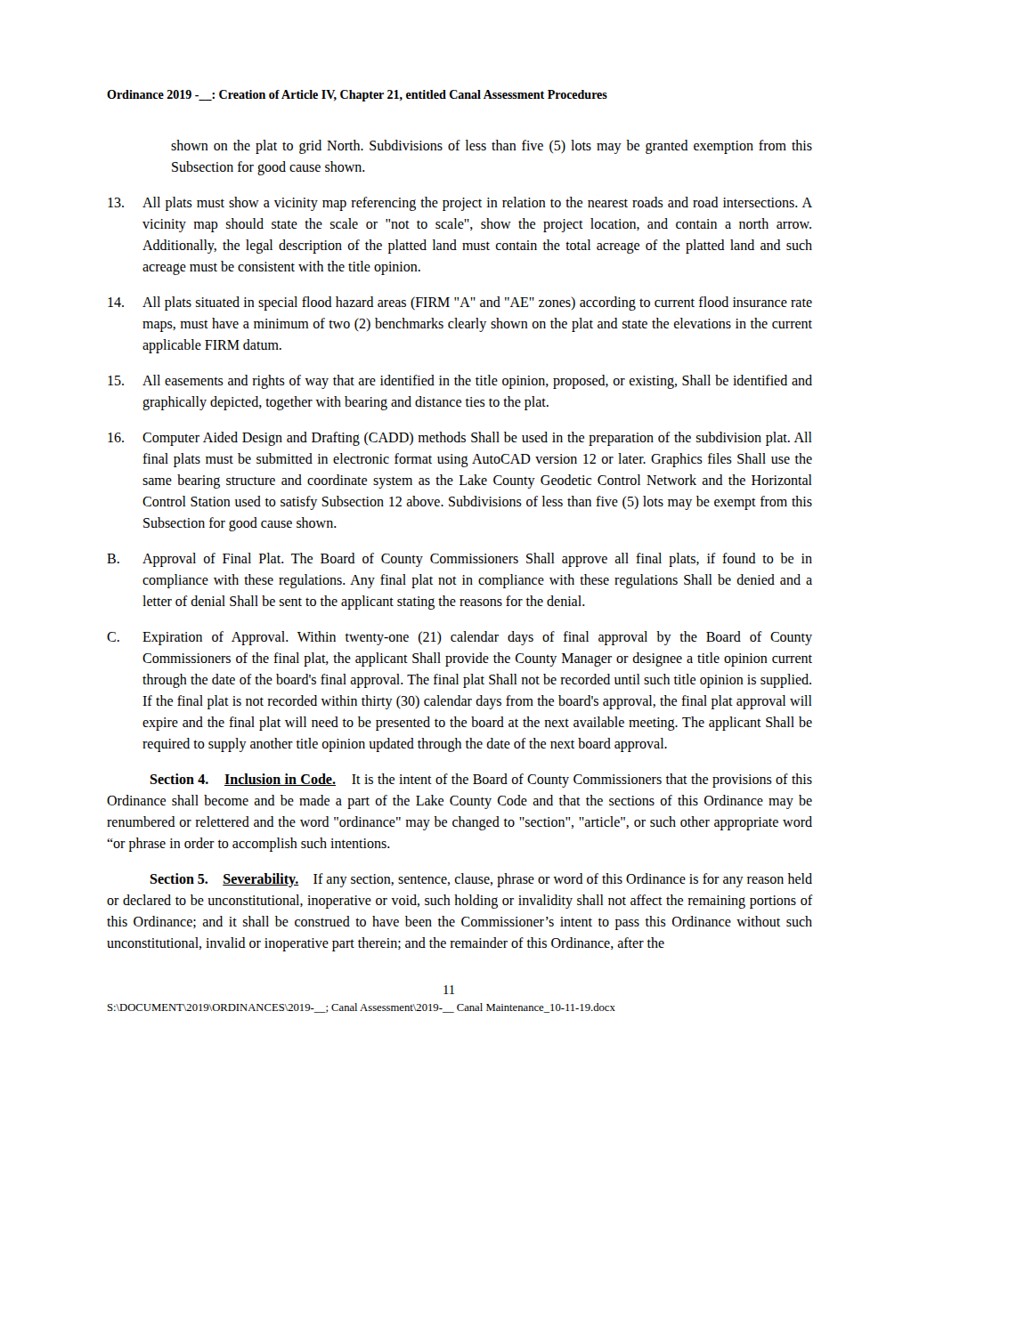Ordinance 2019 -__: Creation of Article IV, Chapter 21, entitled Canal Assessment Procedures
shown on the plat to grid North. Subdivisions of less than five (5) lots may be granted exemption from this Subsection for good cause shown.
13. All plats must show a vicinity map referencing the project in relation to the nearest roads and road intersections. A vicinity map should state the scale or "not to scale", show the project location, and contain a north arrow. Additionally, the legal description of the platted land must contain the total acreage of the platted land and such acreage must be consistent with the title opinion.
14. All plats situated in special flood hazard areas (FIRM "A" and "AE" zones) according to current flood insurance rate maps, must have a minimum of two (2) benchmarks clearly shown on the plat and state the elevations in the current applicable FIRM datum.
15. All easements and rights of way that are identified in the title opinion, proposed, or existing, Shall be identified and graphically depicted, together with bearing and distance ties to the plat.
16. Computer Aided Design and Drafting (CADD) methods Shall be used in the preparation of the subdivision plat. All final plats must be submitted in electronic format using AutoCAD version 12 or later. Graphics files Shall use the same bearing structure and coordinate system as the Lake County Geodetic Control Network and the Horizontal Control Station used to satisfy Subsection 12 above. Subdivisions of less than five (5) lots may be exempt from this Subsection for good cause shown.
B. Approval of Final Plat. The Board of County Commissioners Shall approve all final plats, if found to be in compliance with these regulations. Any final plat not in compliance with these regulations Shall be denied and a letter of denial Shall be sent to the applicant stating the reasons for the denial.
C. Expiration of Approval. Within twenty-one (21) calendar days of final approval by the Board of County Commissioners of the final plat, the applicant Shall provide the County Manager or designee a title opinion current through the date of the board's final approval. The final plat Shall not be recorded until such title opinion is supplied. If the final plat is not recorded within thirty (30) calendar days from the board's approval, the final plat approval will expire and the final plat will need to be presented to the board at the next available meeting. The applicant Shall be required to supply another title opinion updated through the date of the next board approval.
Section 4. Inclusion in Code. It is the intent of the Board of County Commissioners that the provisions of this Ordinance shall become and be made a part of the Lake County Code and that the sections of this Ordinance may be renumbered or relettered and the word "ordinance" may be changed to "section", "article", or such other appropriate word “or phrase in order to accomplish such intentions.
Section 5. Severability. If any section, sentence, clause, phrase or word of this Ordinance is for any reason held or declared to be unconstitutional, inoperative or void, such holding or invalidity shall not affect the remaining portions of this Ordinance; and it shall be construed to have been the Commissioner’s intent to pass this Ordinance without such unconstitutional, invalid or inoperative part therein; and the remainder of this Ordinance, after the
11
S:\DOCUMENT\2019\ORDINANCES\2019-__; Canal Assessment\2019-__ Canal Maintenance_10-11-19.docx